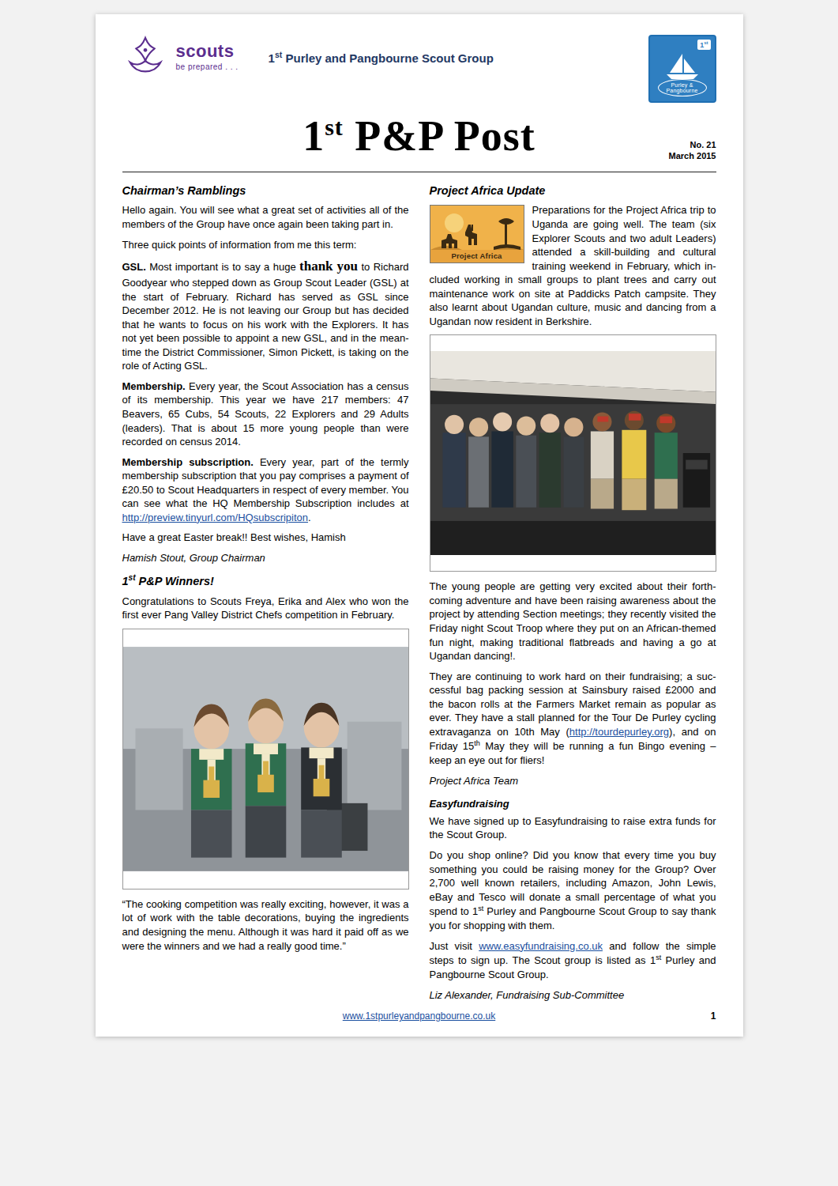scouts
be prepared . . .
1st Purley and Pangbourne Scout Group
1st
Purley &
Pangbourne
1st P&P Post
No. 21
March 2015
Chairman’s Ramblings
Hello again. You will see what a great set of activities all of the members of the Group have once again been taking part in.
Three quick points of information from me this term:
GSL. Most important is to say a huge thank you to Richard Goodyear who stepped down as Group Scout Leader (GSL) at the start of February. Richard has served as GSL since December 2012. He is not leaving our Group but has decided that he wants to focus on his work with the Explorers. It has not yet been possible to appoint a new GSL, and in the meantime the District Commissioner, Simon Pickett, is taking on the role of Acting GSL.
Membership. Every year, the Scout Association has a census of its membership. This year we have 217 members: 47 Beavers, 65 Cubs, 54 Scouts, 22 Explorers and 29 Adults (leaders). That is about 15 more young people than were recorded on census 2014.
Membership subscription. Every year, part of the termly membership subscription that you pay comprises a payment of £20.50 to Scout Headquarters in respect of every member. You can see what the HQ Membership Subscription includes at http://preview.tinyurl.com/HQsubscripiton.
Have a great Easter break!! Best wishes, Hamish
Hamish Stout, Group Chairman
1st P&P Winners!
Congratulations to Scouts Freya, Erika and Alex who won the first ever Pang Valley District Chefs competition in February.
“The cooking competition was really exciting, however, it was a lot of work with the table decorations, buying the ingredients and designing the menu. Although it was hard it paid off as we were the winners and we had a really good time.”
Project Africa Update
Project Africa
Preparations for the Project Africa trip to Uganda are going well. The team (six Explorer Scouts and two adult Leaders) attended a skill-building and cultural training weekend in February, which included working in small groups to plant trees and carry out maintenance work on site at Paddicks Patch campsite. They also learnt about Ugandan culture, music and dancing from a Ugandan now resident in Berkshire.
The young people are getting very excited about their forthcoming adventure and have been raising awareness about the project by attending Section meetings; they recently visited the Friday night Scout Troop where they put on an African-themed fun night, making traditional flatbreads and having a go at Ugandan dancing!.
They are continuing to work hard on their fundraising; a successful bag packing session at Sainsbury raised £2000 and the bacon rolls at the Farmers Market remain as popular as ever. They have a stall planned for the Tour De Purley cycling extravaganza on 10th May (http://tourdepurley.org), and on Friday 15th May they will be running a fun Bingo evening – keep an eye out for fliers!
Project Africa Team
Easyfundraising
We have signed up to Easyfundraising to raise extra funds for the Scout Group.
Do you shop online? Did you know that every time you buy something you could be raising money for the Group? Over 2,700 well known retailers, including Amazon, John Lewis, eBay and Tesco will donate a small percentage of what you spend to 1st Purley and Pangbourne Scout Group to say thank you for shopping with them.
Just visit www.easyfundraising.co.uk and follow the simple steps to sign up. The Scout group is listed as 1st Purley and Pangbourne Scout Group.
Liz Alexander, Fundraising Sub-Committee
www.1stpurleyandpangbourne.co.uk 1